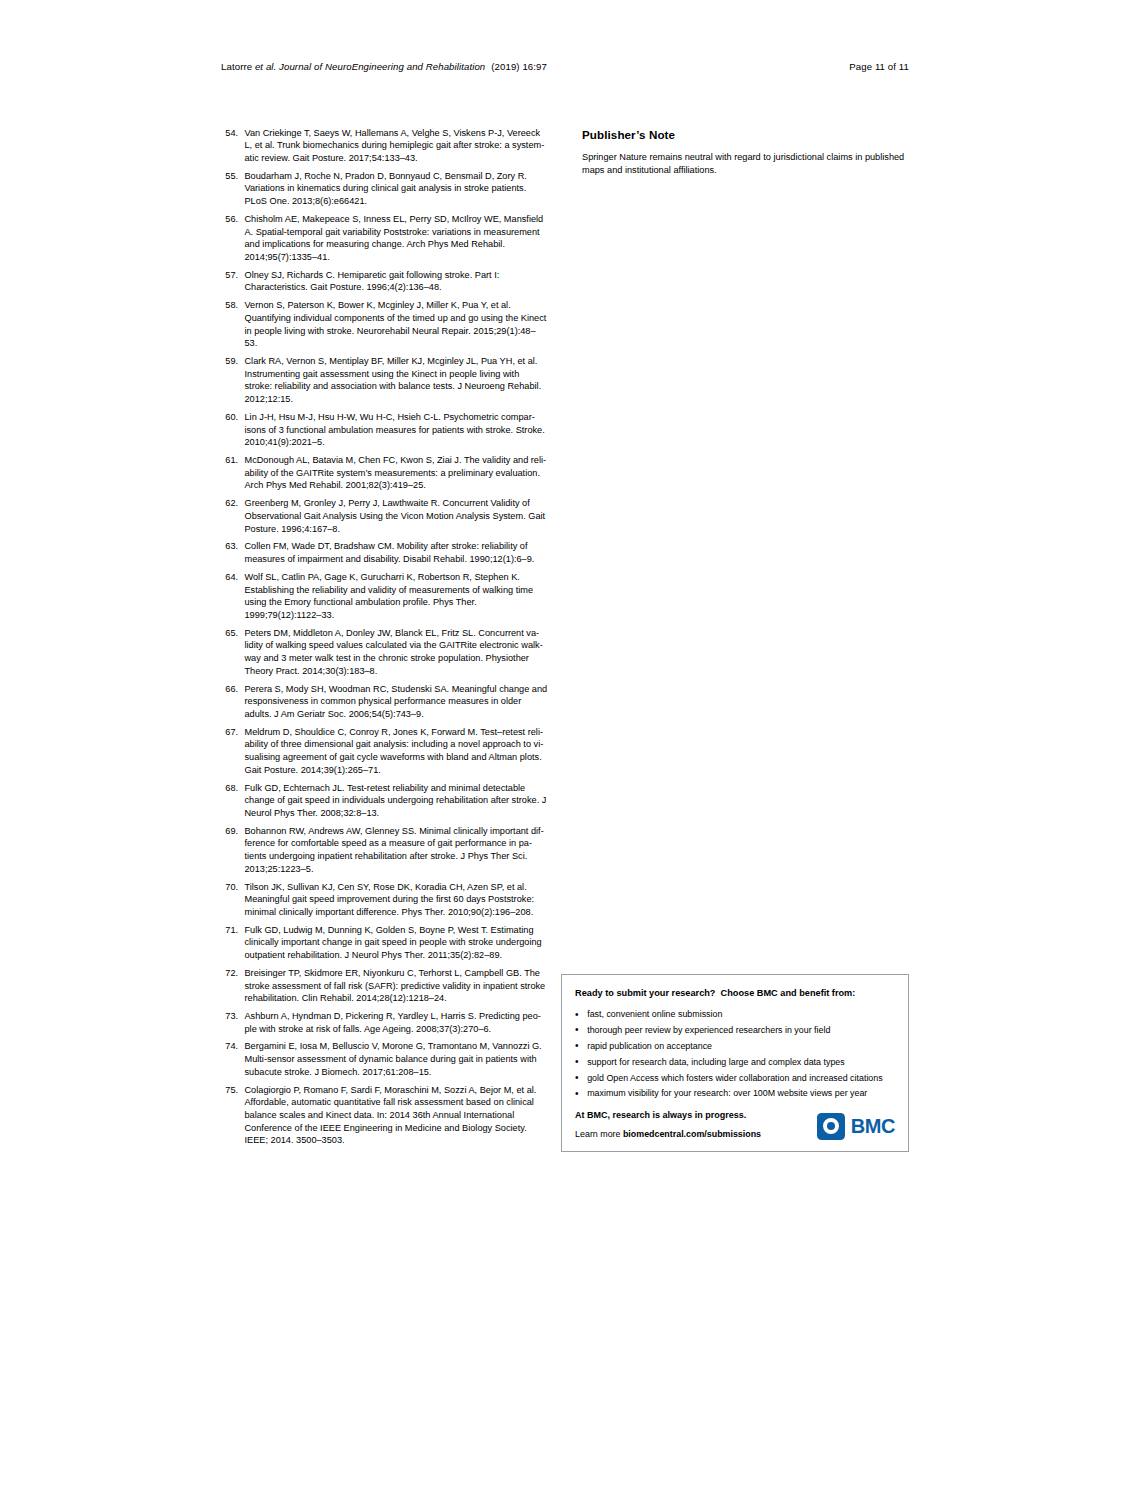Latorre et al. Journal of NeuroEngineering and Rehabilitation(2019) 16:97
Page 11 of 11
Van Criekinge T, Saeys W, Hallemans A, Velghe S, Viskens P-J, Vereeck L, et al. Trunk biomechanics during hemiplegic gait after stroke: a systematic review. Gait Posture. 2017;54:133–43.
Boudarham J, Roche N, Pradon D, Bonnyaud C, Bensmail D, Zory R. Variations in kinematics during clinical gait analysis in stroke patients. PLoS One. 2013;8(6):e66421.
Chisholm AE, Makepeace S, Inness EL, Perry SD, McIlroy WE, Mansfield A. Spatial-temporal gait variability Poststroke: variations in measurement and implications for measuring change. Arch Phys Med Rehabil. 2014;95(7):1335–41.
Olney SJ, Richards C. Hemiparetic gait following stroke. Part I: Characteristics. Gait Posture. 1996;4(2):136–48.
Vernon S, Paterson K, Bower K, Mcginley J, Miller K, Pua Y, et al. Quantifying individual components of the timed up and go using the Kinect in people living with stroke. Neurorehabil Neural Repair. 2015;29(1):48–53.
Clark RA, Vernon S, Mentiplay BF, Miller KJ, Mcginley JL, Pua YH, et al. Instrumenting gait assessment using the Kinect in people living with stroke: reliability and association with balance tests. J Neuroeng Rehabil. 2012;12:15.
Lin J-H, Hsu M-J, Hsu H-W, Wu H-C, Hsieh C-L. Psychometric comparisons of 3 functional ambulation measures for patients with stroke. Stroke. 2010;41(9):2021–5.
McDonough AL, Batavia M, Chen FC, Kwon S, Ziai J. The validity and reliability of the GAITRite system’s measurements: a preliminary evaluation. Arch Phys Med Rehabil. 2001;82(3):419–25.
Greenberg M, Gronley J, Perry J, Lawthwaite R. Concurrent Validity of Observational Gait Analysis Using the Vicon Motion Analysis System. Gait Posture. 1996;4:167–8.
Collen FM, Wade DT, Bradshaw CM. Mobility after stroke: reliability of measures of impairment and disability. Disabil Rehabil. 1990;12(1):6–9.
Wolf SL, Catlin PA, Gage K, Gurucharri K, Robertson R, Stephen K. Establishing the reliability and validity of measurements of walking time using the Emory functional ambulation profile. Phys Ther. 1999;79(12):1122–33.
Peters DM, Middleton A, Donley JW, Blanck EL, Fritz SL. Concurrent validity of walking speed values calculated via the GAITRite electronic walkway and 3 meter walk test in the chronic stroke population. Physiother Theory Pract. 2014;30(3):183–8.
Perera S, Mody SH, Woodman RC, Studenski SA. Meaningful change and responsiveness in common physical performance measures in older adults. J Am Geriatr Soc. 2006;54(5):743–9.
Meldrum D, Shouldice C, Conroy R, Jones K, Forward M. Test–retest reliability of three dimensional gait analysis: including a novel approach to visualising agreement of gait cycle waveforms with bland and Altman plots. Gait Posture. 2014;39(1):265–71.
Fulk GD, Echternach JL. Test-retest reliability and minimal detectable change of gait speed in individuals undergoing rehabilitation after stroke. J Neurol Phys Ther. 2008;32:8–13.
Bohannon RW, Andrews AW, Glenney SS. Minimal clinically important difference for comfortable speed as a measure of gait performance in patients undergoing inpatient rehabilitation after stroke. J Phys Ther Sci. 2013;25:1223–5.
Tilson JK, Sullivan KJ, Cen SY, Rose DK, Koradia CH, Azen SP, et al. Meaningful gait speed improvement during the first 60 days Poststroke: minimal clinically important difference. Phys Ther. 2010;90(2):196–208.
Fulk GD, Ludwig M, Dunning K, Golden S, Boyne P, West T. Estimating clinically important change in gait speed in people with stroke undergoing outpatient rehabilitation. J Neurol Phys Ther. 2011;35(2):82–89.
Breisinger TP, Skidmore ER, Niyonkuru C, Terhorst L, Campbell GB. The stroke assessment of fall risk (SAFR): predictive validity in inpatient stroke rehabilitation. Clin Rehabil. 2014;28(12):1218–24.
Ashburn A, Hyndman D, Pickering R, Yardley L, Harris S. Predicting people with stroke at risk of falls. Age Ageing. 2008;37(3):270–6.
Bergamini E, Iosa M, Belluscio V, Morone G, Tramontano M, Vannozzi G. Multi-sensor assessment of dynamic balance during gait in patients with subacute stroke. J Biomech. 2017;61:208–15.
Colagiorgio P, Romano F, Sardi F, Moraschini M, Sozzi A, Bejor M, et al. Affordable, automatic quantitative fall risk assessment based on clinical balance scales and Kinect data. In: 2014 36th Annual International Conference of the IEEE Engineering in Medicine and Biology Society. IEEE; 2014. 3500–3503.
Publisher’s Note
Springer Nature remains neutral with regard to jurisdictional claims in published maps and institutional affiliations.
Ready to submit your research? Choose BMC and benefit from:
fast, convenient online submission
thorough peer review by experienced researchers in your field
rapid publication on acceptance
support for research data, including large and complex data types
gold Open Access which fosters wider collaboration and increased citations
maximum visibility for your research: over 100M website views per year
At BMC, research is always in progress.
Learn more biomedcentral.com/submissions
BMC